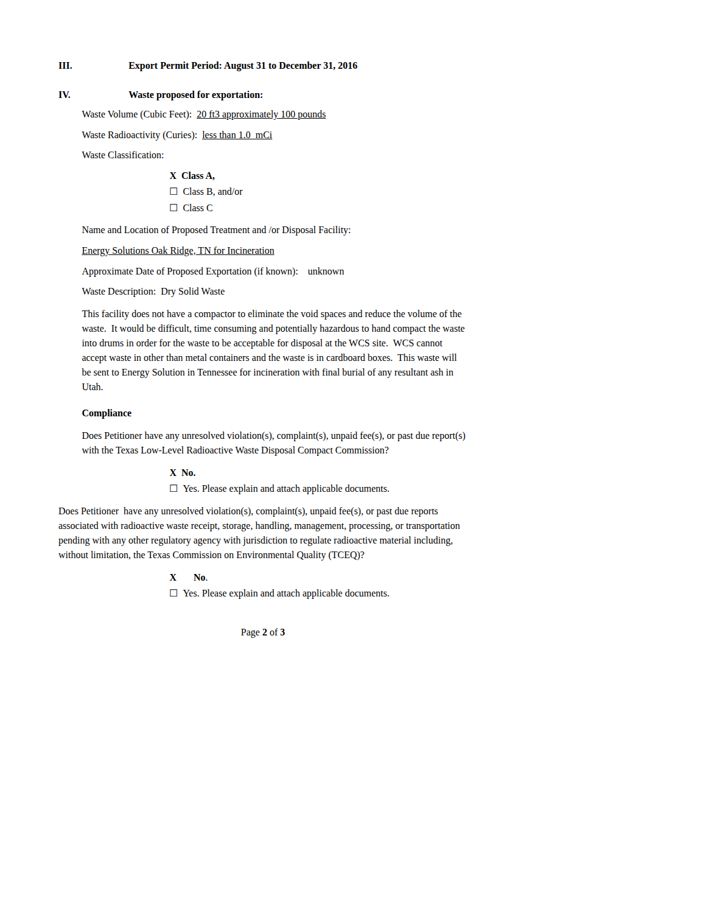III. Export Permit Period: August 31 to December 31, 2016
IV. Waste proposed for exportation:
Waste Volume (Cubic Feet): 20 ft3 approximately 100 pounds
Waste Radioactivity (Curies): less than 1.0 mCi
Waste Classification:
XClass A,
☐Class B, and/or
☐Class C
Name and Location of Proposed Treatment and /or Disposal Facility:
Energy Solutions Oak Ridge, TN for Incineration
Approximate Date of Proposed Exportation (if known): unknown
Waste Description: Dry Solid Waste
This facility does not have a compactor to eliminate the void spaces and reduce the volume of the waste. It would be difficult, time consuming and potentially hazardous to hand compact the waste into drums in order for the waste to be acceptable for disposal at the WCS site. WCS cannot accept waste in other than metal containers and the waste is in cardboard boxes. This waste will be sent to Energy Solution in Tennessee for incineration with final burial of any resultant ash in Utah.
Compliance
Does Petitioner have any unresolved violation(s), complaint(s), unpaid fee(s), or past due report(s) with the Texas Low-Level Radioactive Waste Disposal Compact Commission?
XNo.
☐Yes. Please explain and attach applicable documents.
Does Petitioner have any unresolved violation(s), complaint(s), unpaid fee(s), or past due reports associated with radioactive waste receipt, storage, handling, management, processing, or transportation pending with any other regulatory agency with jurisdiction to regulate radioactive material including, without limitation, the Texas Commission on Environmental Quality (TCEQ)?
X No.
☐Yes. Please explain and attach applicable documents.
Page 2 of 3